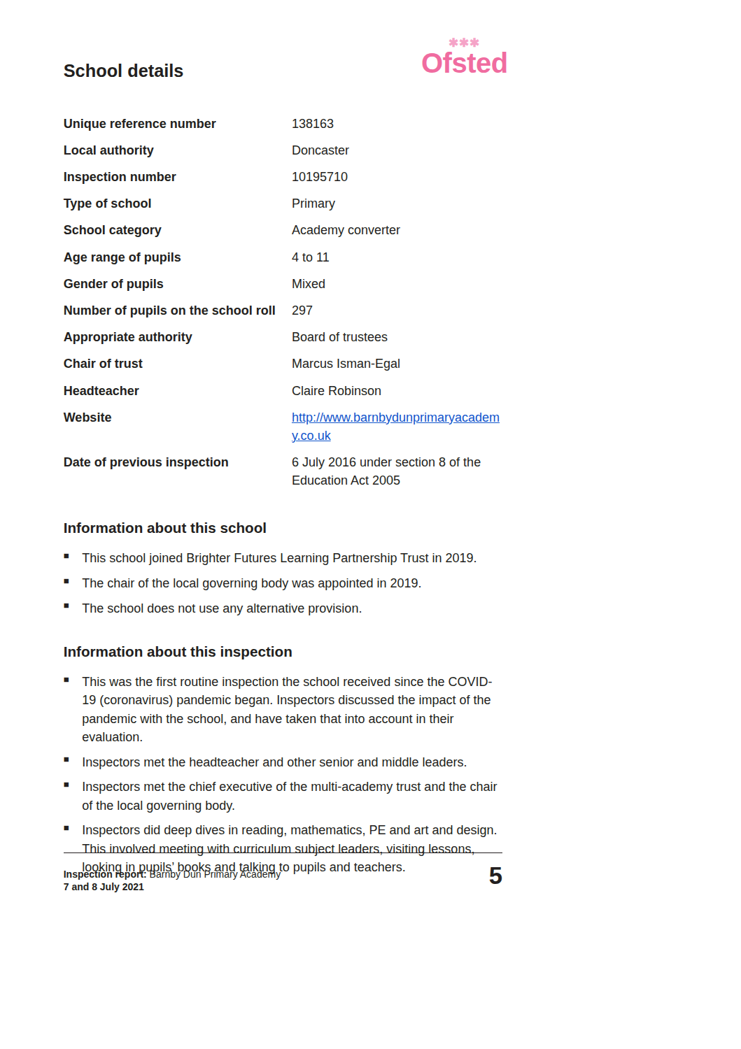✱✱✱
Ofsted
School details
| Unique reference number | 138163 |
| Local authority | Doncaster |
| Inspection number | 10195710 |
| Type of school | Primary |
| School category | Academy converter |
| Age range of pupils | 4 to 11 |
| Gender of pupils | Mixed |
| Number of pupils on the school roll | 297 |
| Appropriate authority | Board of trustees |
| Chair of trust | Marcus Isman-Egal |
| Headteacher | Claire Robinson |
| Website | http://www.barnbydunprimaryacademy.co.uk |
| Date of previous inspection | 6 July 2016 under section 8 of the Education Act 2005 |
Information about this school
This school joined Brighter Futures Learning Partnership Trust in 2019.
The chair of the local governing body was appointed in 2019.
The school does not use any alternative provision.
Information about this inspection
This was the first routine inspection the school received since the COVID-19 (coronavirus) pandemic began. Inspectors discussed the impact of the pandemic with the school, and have taken that into account in their evaluation.
Inspectors met the headteacher and other senior and middle leaders.
Inspectors met the chief executive of the multi-academy trust and the chair of the local governing body.
Inspectors did deep dives in reading, mathematics, PE and art and design. This involved meeting with curriculum subject leaders, visiting lessons, looking in pupils’ books and talking to pupils and teachers.
Inspection report: Barnby Dun Primary Academy
7 and 8 July 2021
5